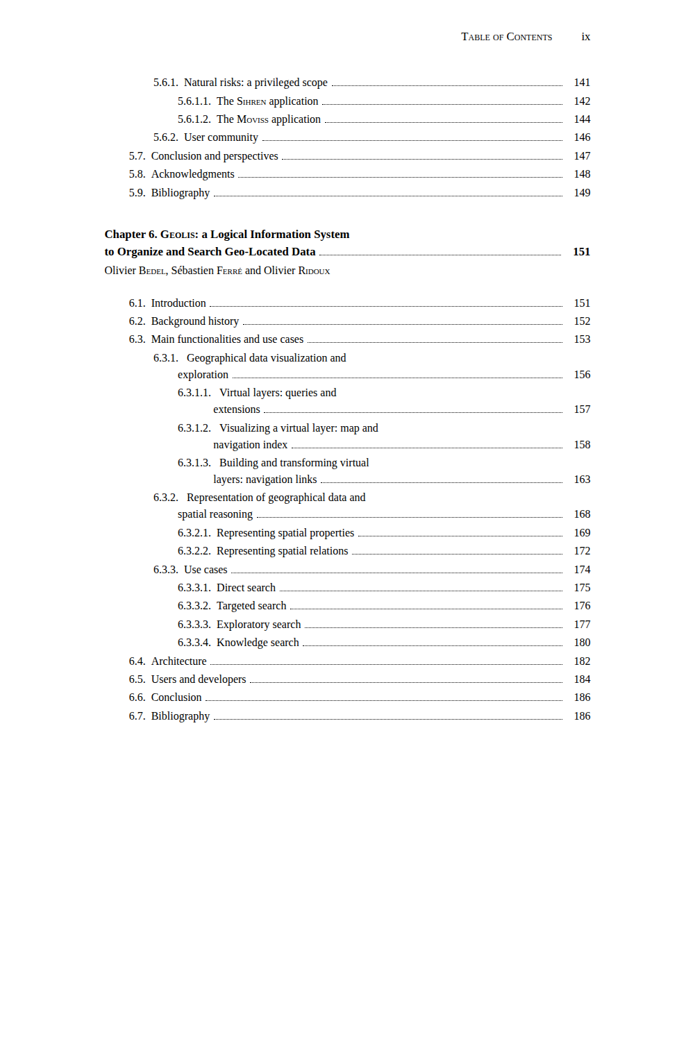Table of Contents ix
5.6.1. Natural risks: a privileged scope 141
5.6.1.1. The Sihren application 142
5.6.1.2. The Moviss application 144
5.6.2. User community 146
5.7. Conclusion and perspectives 147
5.8. Acknowledgments 148
5.9. Bibliography 149
Chapter 6. Geolis: a Logical Information System
to Organize and Search Geo-Located Data 151
Olivier Bedel, Sébastien Ferré and Olivier Ridoux
6.1. Introduction 151
6.2. Background history 152
6.3. Main functionalities and use cases 153
6.3.1. Geographical data visualization and exploration 156
6.3.1.1. Virtual layers: queries and extensions 157
6.3.1.2. Visualizing a virtual layer: map and navigation index 158
6.3.1.3. Building and transforming virtual layers: navigation links 163
6.3.2. Representation of geographical data and spatial reasoning 168
6.3.2.1. Representing spatial properties 169
6.3.2.2. Representing spatial relations 172
6.3.3. Use cases 174
6.3.3.1. Direct search 175
6.3.3.2. Targeted search 176
6.3.3.3. Exploratory search 177
6.3.3.4. Knowledge search 180
6.4. Architecture 182
6.5. Users and developers 184
6.6. Conclusion 186
6.7. Bibliography 186